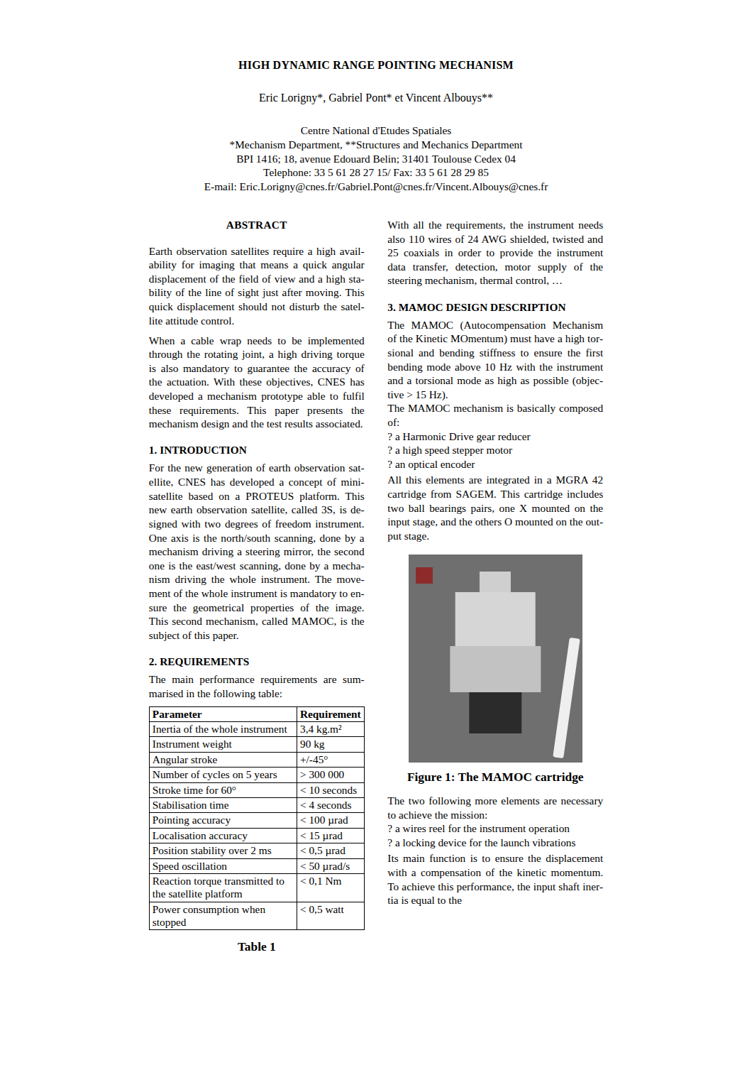HIGH DYNAMIC RANGE POINTING MECHANISM
Eric Lorigny*, Gabriel Pont* et Vincent Albouys**
Centre National d'Etudes Spatiales
*Mechanism Department, **Structures and Mechanics Department
BPI 1416; 18, avenue Edouard Belin; 31401 Toulouse Cedex 04
Telephone: 33 5 61 28 27 15/ Fax: 33 5 61 28 29 85
E-mail: Eric.Lorigny@cnes.fr/Gabriel.Pont@cnes.fr/Vincent.Albouys@cnes.fr
ABSTRACT
Earth observation satellites require a high availability for imaging that means a quick angular displacement of the field of view and a high stability of the line of sight just after moving. This quick displacement should not disturb the satellite attitude control.
When a cable wrap needs to be implemented through the rotating joint, a high driving torque is also mandatory to guarantee the accuracy of the actuation. With these objectives, CNES has developed a mechanism prototype able to fulfil these requirements. This paper presents the mechanism design and the test results associated.
1. INTRODUCTION
For the new generation of earth observation satellite, CNES has developed a concept of mini-satellite based on a PROTEUS platform. This new earth observation satellite, called 3S, is designed with two degrees of freedom instrument. One axis is the north/south scanning, done by a mechanism driving a steering mirror, the second one is the east/west scanning, done by a mechanism driving the whole instrument. The movement of the whole instrument is mandatory to ensure the geometrical properties of the image. This second mechanism, called MAMOC, is the subject of this paper.
2. REQUIREMENTS
The main performance requirements are summarised in the following table:
| Parameter | Requirement |
| --- | --- |
| Inertia of the whole instrument | 3,4 kg.m² |
| Instrument weight | 90 kg |
| Angular stroke | +/-45° |
| Number of cycles on 5 years | > 300 000 |
| Stroke time for 60° | < 10 seconds |
| Stabilisation time | < 4 seconds |
| Pointing accuracy | < 100 µrad |
| Localisation accuracy | < 15 µrad |
| Position stability over 2 ms | < 0,5 µrad |
| Speed oscillation | < 50 µrad/s |
| Reaction torque transmitted to the satellite platform | < 0,1 Nm |
| Power consumption when stopped | < 0,5 watt |
Table 1
With all the requirements, the instrument needs also 110 wires of 24 AWG shielded, twisted and 25 coaxials in order to provide the instrument data transfer, detection, motor supply of the steering mechanism, thermal control, …
3. MAMOC DESIGN DESCRIPTION
The MAMOC (Autocompensation Mechanism of the Kinetic MOmentum) must have a high torsional and bending stiffness to ensure the first bending mode above 10 Hz with the instrument and a torsional mode as high as possible (objective > 15 Hz).
The MAMOC mechanism is basically composed of:
? a Harmonic Drive gear reducer
? a high speed stepper motor
? an optical encoder
All this elements are integrated in a MGRA 42 cartridge from SAGEM. This cartridge includes two ball bearings pairs, one X mounted on the input stage, and the others O mounted on the output stage.
Figure 1: The MAMOC cartridge
The two following more elements are necessary to achieve the mission:
? a wires reel for the instrument operation
? a locking device for the launch vibrations
Its main function is to ensure the displacement with a compensation of the kinetic momentum. To achieve this performance, the input shaft inertia is equal to the